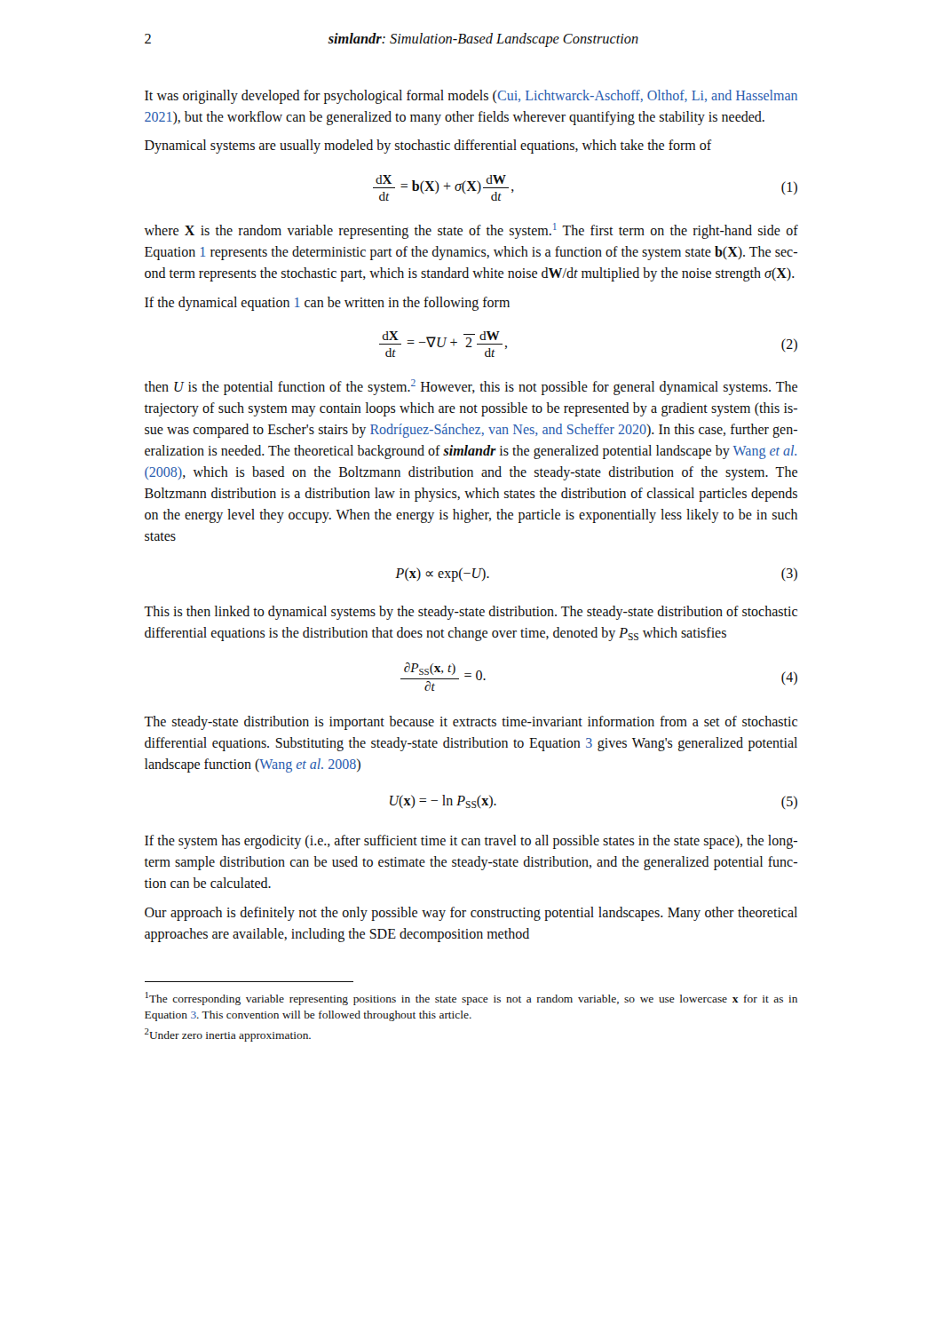2 simlandr: Simulation-Based Landscape Construction
It was originally developed for psychological formal models (Cui, Lichtwarck-Aschoff, Olthof, Li, and Hasselman 2021), but the workflow can be generalized to many other fields wherever quantifying the stability is needed.
Dynamical systems are usually modeled by stochastic differential equations, which take the form of
dX dt = b(X) + σ(X)dW dt, (1)
where X is the random variable representing the state of the system.1 The first term on the right-hand side of Equation 1 represents the deterministic part of the dynamics, which is a function of the system state b(X). The second term represents the stochastic part, which is standard white noise dW/dt multiplied by the noise strength σ(X).
If the dynamical equation 1 can be written in the following form
dX dt = −∇U + 2 dW dt, (2)
then U is the potential function of the system.2 However, this is not possible for general dynamical systems. The trajectory of such system may contain loops which are not possible to be represented by a gradient system (this issue was compared to Escher's stairs by Rodríguez-Sánchez, van Nes, and Scheffer 2020). In this case, further generalization is needed. The theoretical background of simlandr is the generalized potential landscape by Wang et al. (2008), which is based on the Boltzmann distribution and the steady-state distribution of the system. The Boltzmann distribution is a distribution law in physics, which states the distribution of classical particles depends on the energy level they occupy. When the energy is higher, the particle is exponentially less likely to be in such states
P(x) ∝ exp(−U). (3)
This is then linked to dynamical systems by the steady-state distribution. The steady-state distribution of stochastic differential equations is the distribution that does not change over time, denoted by PSS which satisfies
∂PSS(x, t)∂t = 0. (4)
The steady-state distribution is important because it extracts time-invariant information from a set of stochastic differential equations. Substituting the steady-state distribution to Equation 3 gives Wang's generalized potential landscape function (Wang et al. 2008)
U(x) = − ln PSS(x). (5)
If the system has ergodicity (i.e., after sufficient time it can travel to all possible states in the state space), the long-term sample distribution can be used to estimate the steady-state distribution, and the generalized potential function can be calculated.
Our approach is definitely not the only possible way for constructing potential landscapes. Many other theoretical approaches are available, including the SDE decomposition method
1The corresponding variable representing positions in the state space is not a random variable, so we use lowercase x for it as in Equation 3. This convention will be followed throughout this article.
2Under zero inertia approximation.